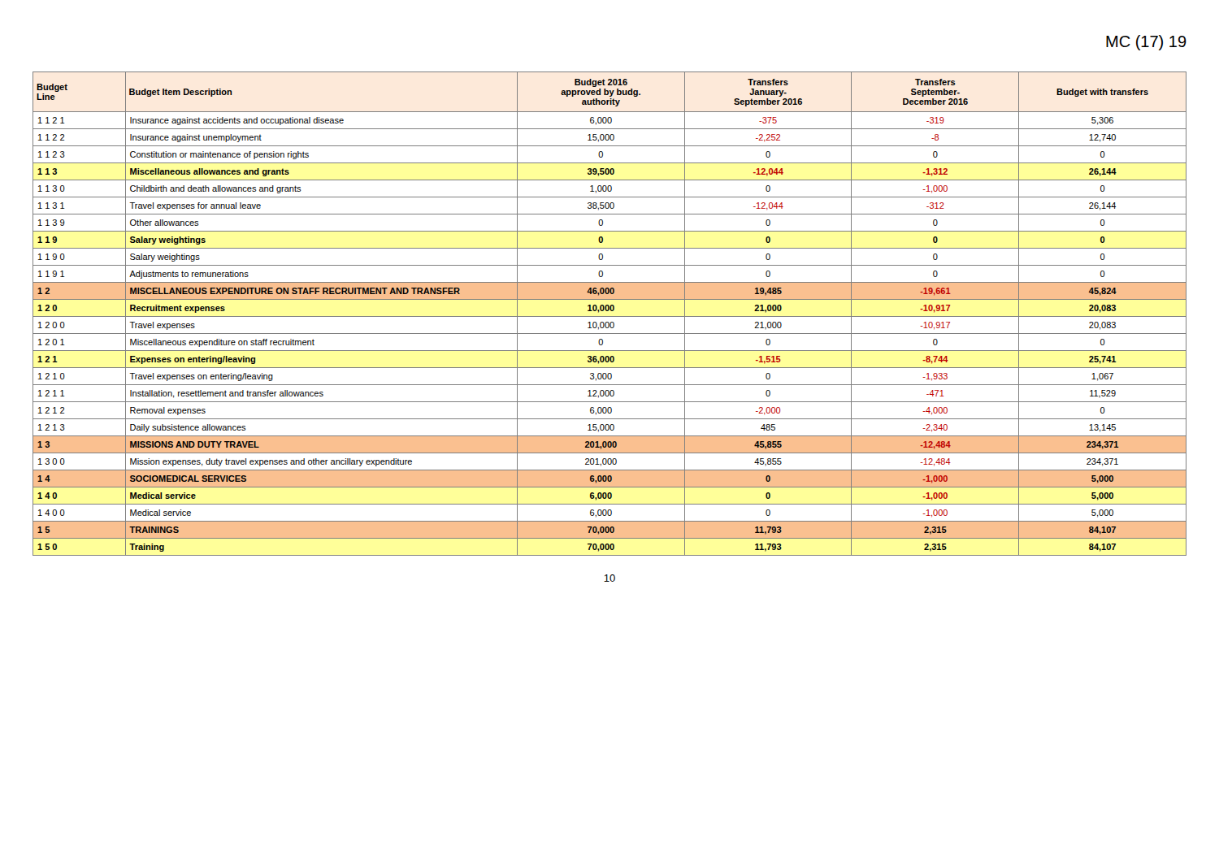MC (17) 19
| Budget Line | Budget Item Description | Budget 2016 approved by budg. authority | Transfers January- September 2016 | Transfers September- December 2016 | Budget with transfers |
| --- | --- | --- | --- | --- | --- |
| 1 1 2 1 | Insurance against accidents and occupational disease | 6,000 | -375 | -319 | 5,306 |
| 1 1 2 2 | Insurance against unemployment | 15,000 | -2,252 | -8 | 12,740 |
| 1 1 2 3 | Constitution or maintenance of pension rights | 0 | 0 | 0 | 0 |
| 1 1 3 | Miscellaneous allowances and grants | 39,500 | -12,044 | -1,312 | 26,144 |
| 1 1 3 0 | Childbirth and death allowances and grants | 1,000 | 0 | -1,000 | 0 |
| 1 1 3 1 | Travel expenses for annual leave | 38,500 | -12,044 | -312 | 26,144 |
| 1 1 3 9 | Other allowances | 0 | 0 | 0 | 0 |
| 1 1 9 | Salary weightings | 0 | 0 | 0 | 0 |
| 1 1 9 0 | Salary weightings | 0 | 0 | 0 | 0 |
| 1 1 9 1 | Adjustments to remunerations | 0 | 0 | 0 | 0 |
| 1 2 | MISCELLANEOUS EXPENDITURE ON STAFF RECRUITMENT AND TRANSFER | 46,000 | 19,485 | -19,661 | 45,824 |
| 1 2 0 | Recruitment expenses | 10,000 | 21,000 | -10,917 | 20,083 |
| 1 2 0 0 | Travel expenses | 10,000 | 21,000 | -10,917 | 20,083 |
| 1 2 0 1 | Miscellaneous expenditure on staff recruitment | 0 | 0 | 0 | 0 |
| 1 2 1 | Expenses on entering/leaving | 36,000 | -1,515 | -8,744 | 25,741 |
| 1 2 1 0 | Travel expenses on entering/leaving | 3,000 | 0 | -1,933 | 1,067 |
| 1 2 1 1 | Installation, resettlement and transfer allowances | 12,000 | 0 | -471 | 11,529 |
| 1 2 1 2 | Removal expenses | 6,000 | -2,000 | -4,000 | 0 |
| 1 2 1 3 | Daily subsistence allowances | 15,000 | 485 | -2,340 | 13,145 |
| 1 3 | MISSIONS AND DUTY TRAVEL | 201,000 | 45,855 | -12,484 | 234,371 |
| 1 3 0 0 | Mission expenses, duty travel expenses and other ancillary expenditure | 201,000 | 45,855 | -12,484 | 234,371 |
| 1 4 | SOCIOMEDICAL SERVICES | 6,000 | 0 | -1,000 | 5,000 |
| 1 4 0 | Medical service | 6,000 | 0 | -1,000 | 5,000 |
| 1 4 0 0 | Medical service | 6,000 | 0 | -1,000 | 5,000 |
| 1 5 | TRAININGS | 70,000 | 11,793 | 2,315 | 84,107 |
| 1 5 0 | Training | 70,000 | 11,793 | 2,315 | 84,107 |
10